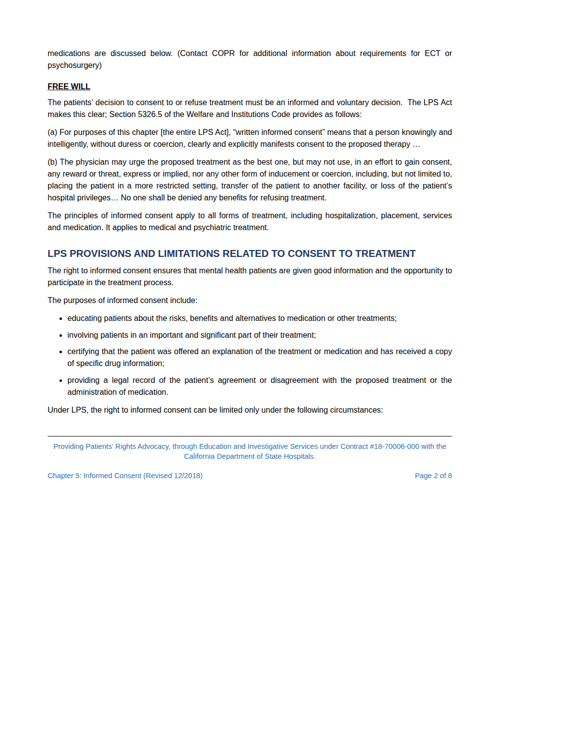medications are discussed below. (Contact COPR for additional information about requirements for ECT or psychosurgery)
FREE WILL
The patients’ decision to consent to or refuse treatment must be an informed and voluntary decision. The LPS Act makes this clear; Section 5326.5 of the Welfare and Institutions Code provides as follows:
(a) For purposes of this chapter [the entire LPS Act], “written informed consent” means that a person knowingly and intelligently, without duress or coercion, clearly and explicitly manifests consent to the proposed therapy …
(b) The physician may urge the proposed treatment as the best one, but may not use, in an effort to gain consent, any reward or threat, express or implied, nor any other form of inducement or coercion, including, but not limited to, placing the patient in a more restricted setting, transfer of the patient to another facility, or loss of the patient’s hospital privileges… No one shall be denied any benefits for refusing treatment.
The principles of informed consent apply to all forms of treatment, including hospitalization, placement, services and medication. It applies to medical and psychiatric treatment.
LPS PROVISIONS AND LIMITATIONS RELATED TO CONSENT TO TREATMENT
The right to informed consent ensures that mental health patients are given good information and the opportunity to participate in the treatment process.
The purposes of informed consent include:
educating patients about the risks, benefits and alternatives to medication or other treatments;
involving patients in an important and significant part of their treatment;
certifying that the patient was offered an explanation of the treatment or medication and has received a copy of specific drug information;
providing a legal record of the patient’s agreement or disagreement with the proposed treatment or the administration of medication.
Under LPS, the right to informed consent can be limited only under the following circumstances:
Providing Patients’ Rights Advocacy, through Education and Investigative Services under Contract #18-70006-000 with the California Department of State Hospitals.
Chapter 5: Informed Consent (Revised 12/2018) Page 2 of 8